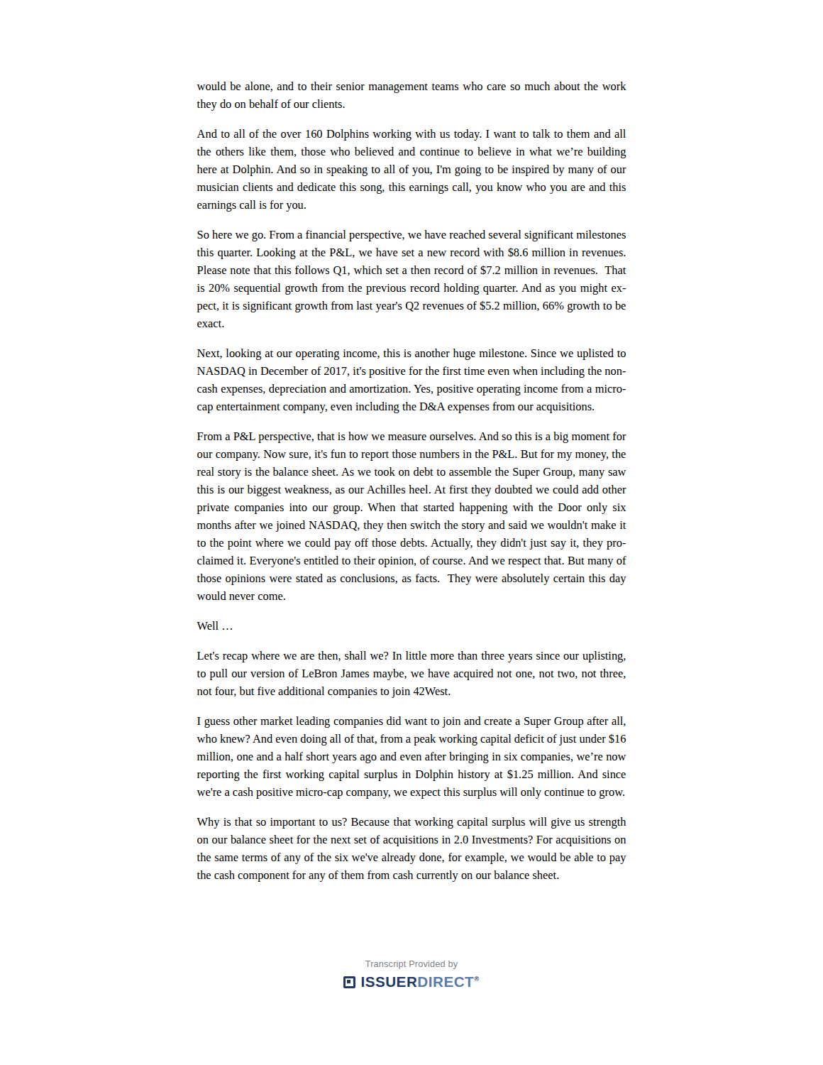would be alone, and to their senior management teams who care so much about the work they do on behalf of our clients.
And to all of the over 160 Dolphins working with us today. I want to talk to them and all the others like them, those who believed and continue to believe in what we’re building here at Dolphin. And so in speaking to all of you, I'm going to be inspired by many of our musician clients and dedicate this song, this earnings call, you know who you are and this earnings call is for you.
So here we go. From a financial perspective, we have reached several significant milestones this quarter. Looking at the P&L, we have set a new record with $8.6 million in revenues. Please note that this follows Q1, which set a then record of $7.2 million in revenues. That is 20% sequential growth from the previous record holding quarter. And as you might expect, it is significant growth from last year's Q2 revenues of $5.2 million, 66% growth to be exact.
Next, looking at our operating income, this is another huge milestone. Since we uplisted to NASDAQ in December of 2017, it's positive for the first time even when including the non-cash expenses, depreciation and amortization. Yes, positive operating income from a microcap entertainment company, even including the D&A expenses from our acquisitions.
From a P&L perspective, that is how we measure ourselves. And so this is a big moment for our company. Now sure, it's fun to report those numbers in the P&L. But for my money, the real story is the balance sheet. As we took on debt to assemble the Super Group, many saw this is our biggest weakness, as our Achilles heel. At first they doubted we could add other private companies into our group. When that started happening with the Door only six months after we joined NASDAQ, they then switch the story and said we wouldn't make it to the point where we could pay off those debts. Actually, they didn't just say it, they proclaimed it. Everyone's entitled to their opinion, of course. And we respect that. But many of those opinions were stated as conclusions, as facts. They were absolutely certain this day would never come.
Well …
Let's recap where we are then, shall we? In little more than three years since our uplisting, to pull our version of LeBron James maybe, we have acquired not one, not two, not three, not four, but five additional companies to join 42West.
I guess other market leading companies did want to join and create a Super Group after all, who knew? And even doing all of that, from a peak working capital deficit of just under $16 million, one and a half short years ago and even after bringing in six companies, we’re now reporting the first working capital surplus in Dolphin history at $1.25 million. And since we're a cash positive micro-cap company, we expect this surplus will only continue to grow.
Why is that so important to us? Because that working capital surplus will give us strength on our balance sheet for the next set of acquisitions in 2.0 Investments? For acquisitions on the same terms of any of the six we've already done, for example, we would be able to pay the cash component for any of them from cash currently on our balance sheet.
Transcript Provided by
ISSUERDIRECT®